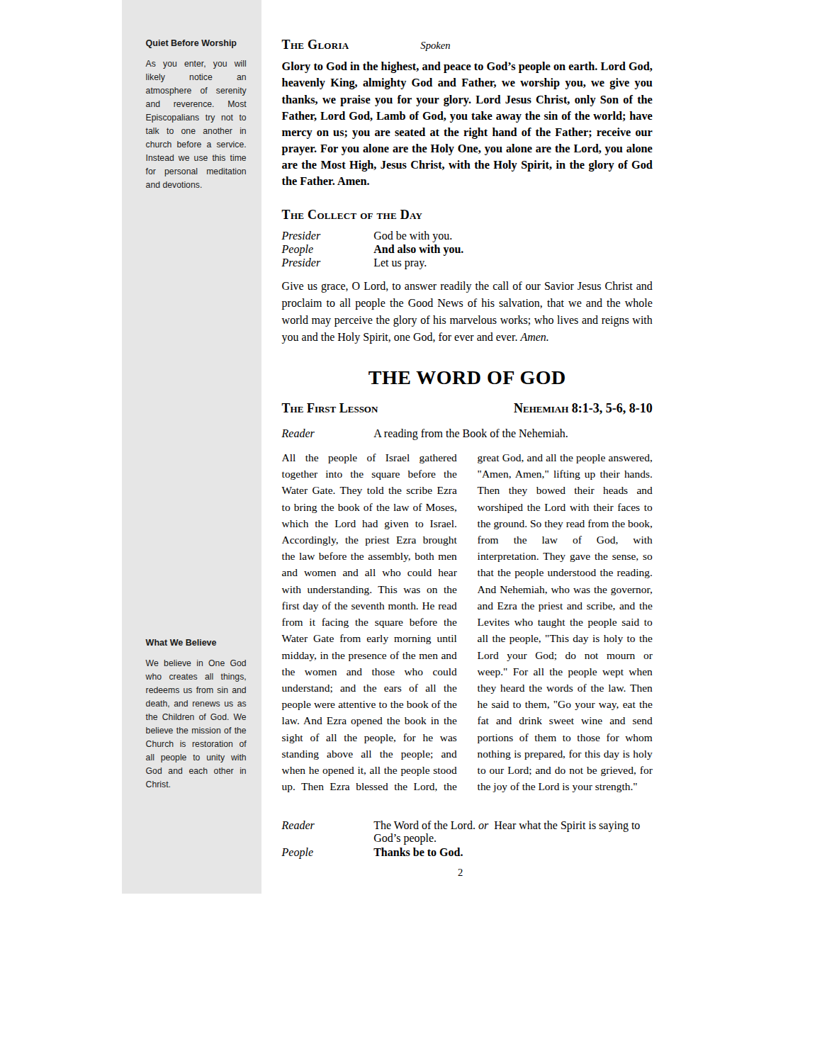Quiet Before Worship
As you enter, you will likely notice an atmosphere of serenity and reverence. Most Episcopalians try not to talk to one another in church before a service. Instead we use this time for personal meditation and devotions.
What We Believe
We believe in One God who creates all things, redeems us from sin and death, and renews us as the Children of God. We believe the mission of the Church is restoration of all people to unity with God and each other in Christ.
The Gloria
Spoken
Glory to God in the highest, and peace to God’s people on earth. Lord God, heavenly King, almighty God and Father, we worship you, we give you thanks, we praise you for your glory. Lord Jesus Christ, only Son of the Father, Lord God, Lamb of God, you take away the sin of the world; have mercy on us; you are seated at the right hand of the Father; receive our prayer. For you alone are the Holy One, you alone are the Lord, you alone are the Most High, Jesus Christ, with the Holy Spirit, in the glory of God the Father. Amen.
The Collect of the Day
| Presider | God be with you. |
| People | And also with you. |
| Presider | Let us pray. |
Give us grace, O Lord, to answer readily the call of our Savior Jesus Christ and proclaim to all people the Good News of his salvation, that we and the whole world may perceive the glory of his marvelous works; who lives and reigns with you and the Holy Spirit, one God, for ever and ever. Amen.
THE WORD OF GOD
The First Lesson Nehemiah 8:1-3, 5-6, 8-10
Reader A reading from the Book of the Nehemiah.
All the people of Israel gathered together into the square before the Water Gate. They told the scribe Ezra to bring the book of the law of Moses, which the Lord had given to Israel. Accordingly, the priest Ezra brought the law before the assembly, both men and women and all who could hear with understanding. This was on the first day of the seventh month. He read from it facing the square before the Water Gate from early morning until midday, in the presence of the men and the women and those who could understand; and the ears of all the people were attentive to the book of the law. And Ezra opened the book in the sight of all the people, for he was standing above all the people; and when he opened it, all the people stood up. Then Ezra blessed the Lord, the great God, and all the people answered, "Amen, Amen," lifting up their hands. Then they bowed their heads and worshiped the Lord with their faces to the ground. So they read from the book, from the law of God, with interpretation. They gave the sense, so that the people understood the reading. And Nehemiah, who was the governor, and Ezra the priest and scribe, and the Levites who taught the people said to all the people, "This day is holy to the Lord your God; do not mourn or weep." For all the people wept when they heard the words of the law. Then he said to them, "Go your way, eat the fat and drink sweet wine and send portions of them to those for whom nothing is prepared, for this day is holy to our Lord; and do not be grieved, for the joy of the Lord is your strength."
| Reader | The Word of the Lord. or Hear what the Spirit is saying to God’s people. |
| People | Thanks be to God. |
2